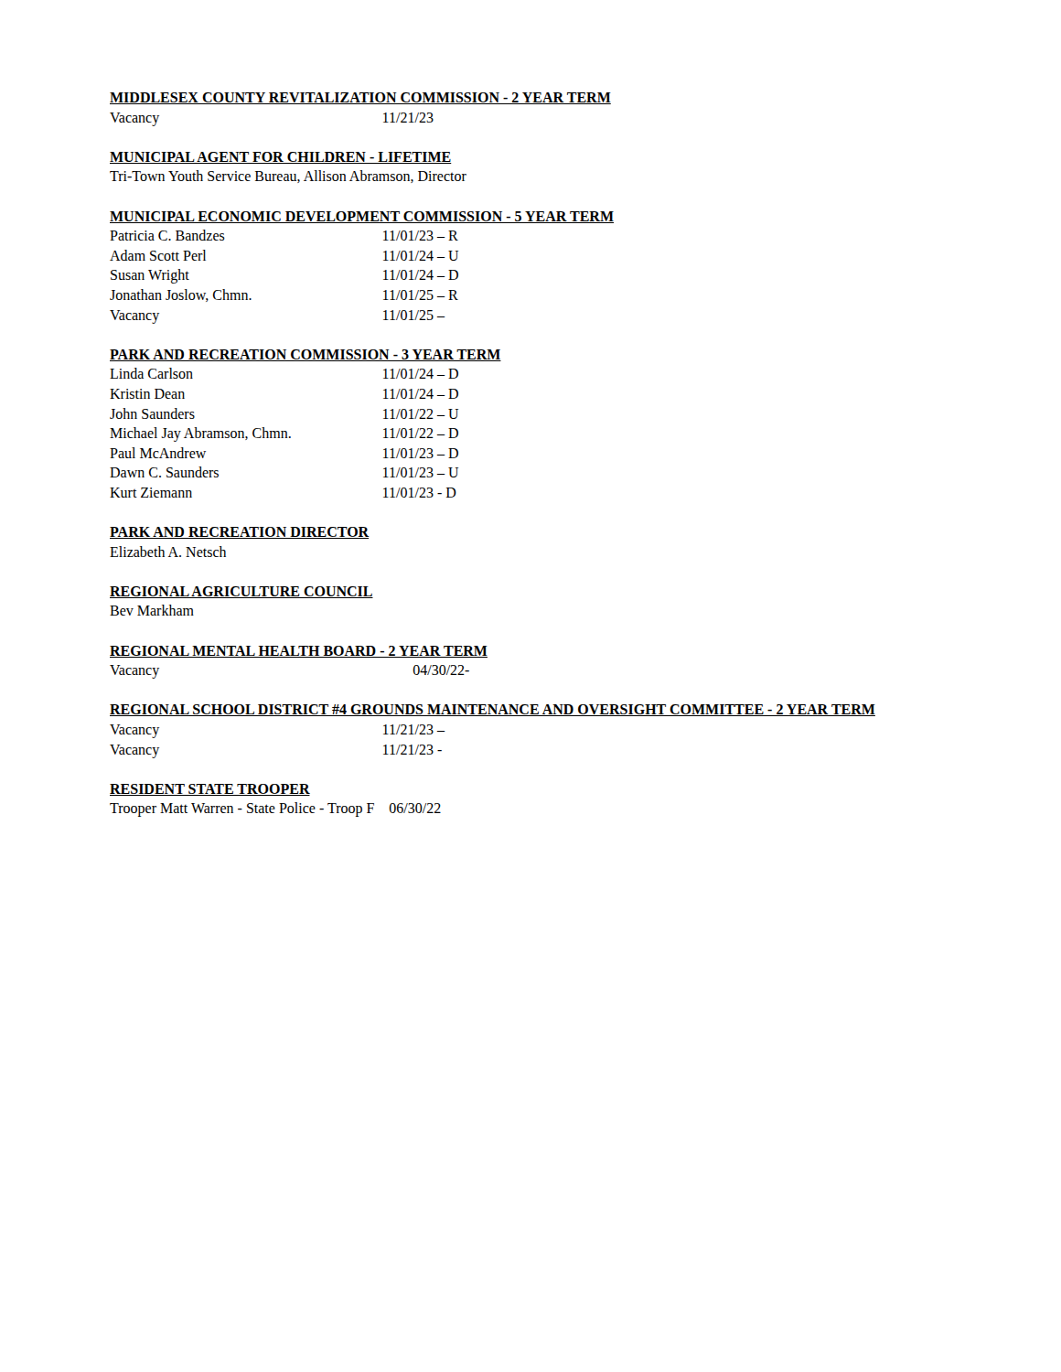MIDDLESEX COUNTY REVITALIZATION COMMISSION - 2 YEAR TERM
| Vacancy | 11/21/23 |
MUNICIPAL AGENT FOR CHILDREN - LIFETIME
Tri-Town Youth Service Bureau, Allison Abramson, Director
MUNICIPAL ECONOMIC DEVELOPMENT COMMISSION - 5 YEAR TERM
| Patricia C. Bandzes | 11/01/23 – R |
| Adam Scott Perl | 11/01/24 – U |
| Susan Wright | 11/01/24 – D |
| Jonathan Joslow, Chmn. | 11/01/25 – R |
| Vacancy | 11/01/25 – |
PARK AND RECREATION COMMISSION - 3 YEAR TERM
| Linda Carlson | 11/01/24 – D |
| Kristin Dean | 11/01/24 – D |
| John Saunders | 11/01/22 – U |
| Michael Jay Abramson, Chmn. | 11/01/22 – D |
| Paul McAndrew | 11/01/23 – D |
| Dawn C. Saunders | 11/01/23 – U |
| Kurt Ziemann | 11/01/23 - D |
PARK AND RECREATION DIRECTOR
Elizabeth A. Netsch
REGIONAL AGRICULTURE COUNCIL
Bev Markham
REGIONAL MENTAL HEALTH BOARD - 2 YEAR TERM
| Vacancy | 04/30/22- |
REGIONAL SCHOOL DISTRICT #4 GROUNDS MAINTENANCE AND OVERSIGHT COMMITTEE - 2 YEAR TERM
| Vacancy | 11/21/23 – |
| Vacancy | 11/21/23 - |
RESIDENT STATE TROOPER
Trooper Matt Warren - State Police - Troop F 06/30/22